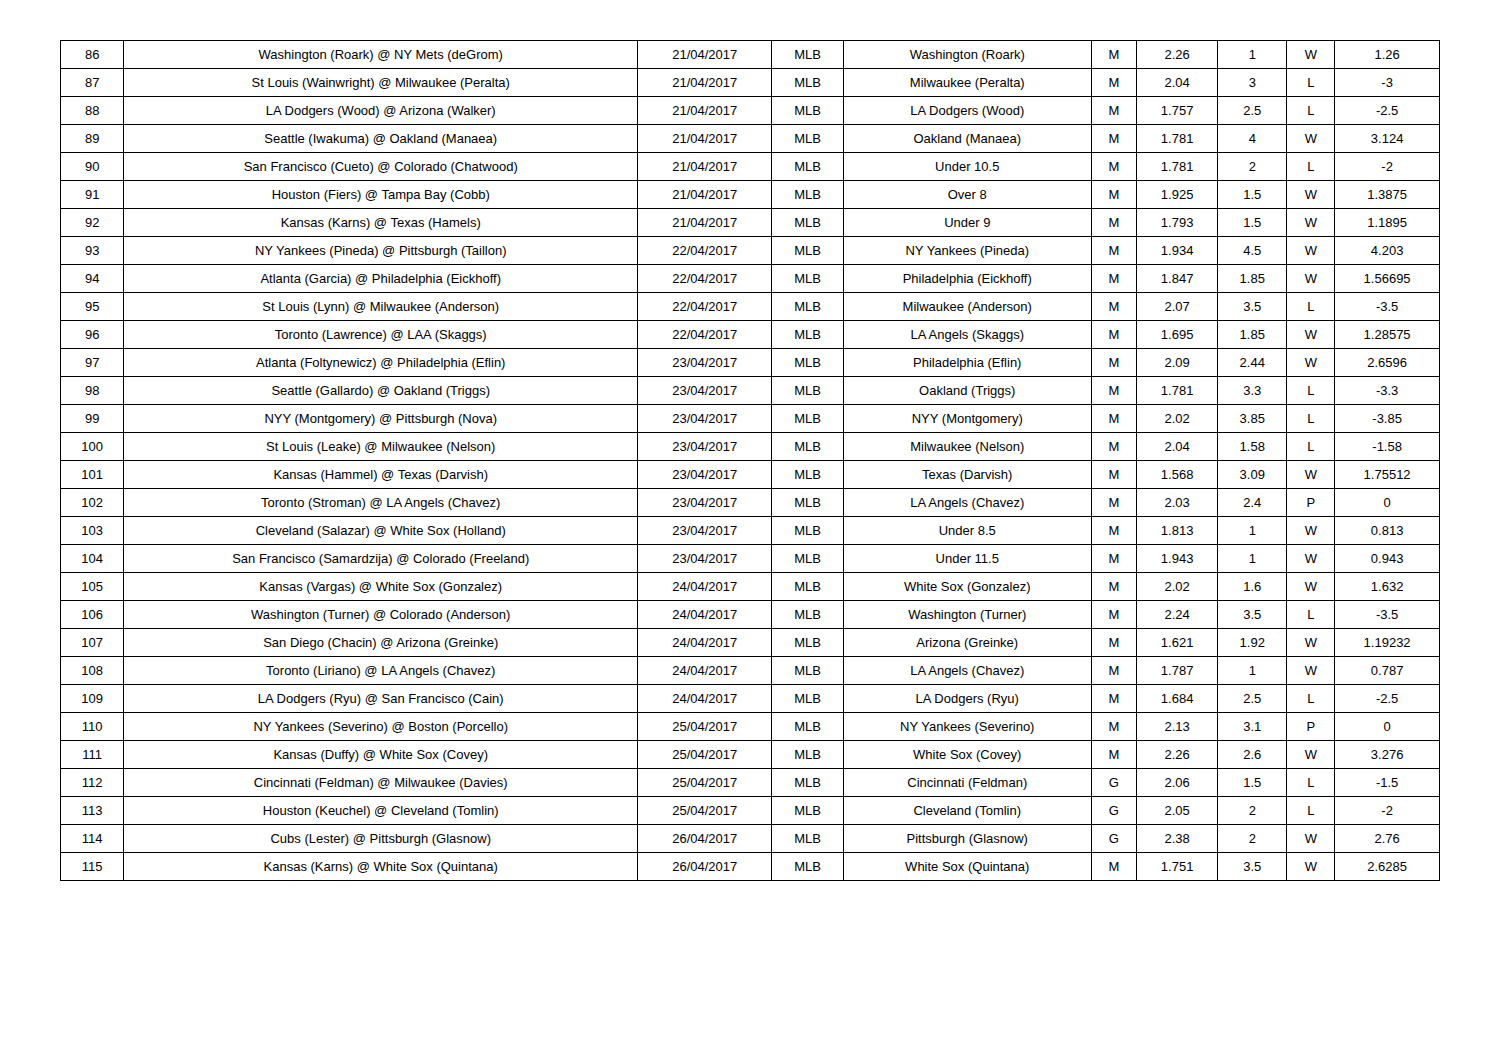| 86 | Washington (Roark) @ NY Mets (deGrom) | 21/04/2017 | MLB | Washington (Roark) | M | 2.26 | 1 | W | 1.26 |
| 87 | St Louis (Wainwright) @ Milwaukee (Peralta) | 21/04/2017 | MLB | Milwaukee (Peralta) | M | 2.04 | 3 | L | -3 |
| 88 | LA Dodgers (Wood) @ Arizona (Walker) | 21/04/2017 | MLB | LA Dodgers (Wood) | M | 1.757 | 2.5 | L | -2.5 |
| 89 | Seattle (Iwakuma) @ Oakland (Manaea) | 21/04/2017 | MLB | Oakland (Manaea) | M | 1.781 | 4 | W | 3.124 |
| 90 | San Francisco (Cueto) @ Colorado (Chatwood) | 21/04/2017 | MLB | Under 10.5 | M | 1.781 | 2 | L | -2 |
| 91 | Houston (Fiers) @ Tampa Bay (Cobb) | 21/04/2017 | MLB | Over 8 | M | 1.925 | 1.5 | W | 1.3875 |
| 92 | Kansas (Karns) @ Texas (Hamels) | 21/04/2017 | MLB | Under 9 | M | 1.793 | 1.5 | W | 1.1895 |
| 93 | NY Yankees (Pineda) @ Pittsburgh (Taillon) | 22/04/2017 | MLB | NY Yankees (Pineda) | M | 1.934 | 4.5 | W | 4.203 |
| 94 | Atlanta (Garcia) @ Philadelphia (Eickhoff) | 22/04/2017 | MLB | Philadelphia (Eickhoff) | M | 1.847 | 1.85 | W | 1.56695 |
| 95 | St Louis (Lynn) @ Milwaukee (Anderson) | 22/04/2017 | MLB | Milwaukee (Anderson) | M | 2.07 | 3.5 | L | -3.5 |
| 96 | Toronto (Lawrence) @ LAA (Skaggs) | 22/04/2017 | MLB | LA Angels (Skaggs) | M | 1.695 | 1.85 | W | 1.28575 |
| 97 | Atlanta (Foltynewicz) @ Philadelphia (Eflin) | 23/04/2017 | MLB | Philadelphia (Eflin) | M | 2.09 | 2.44 | W | 2.6596 |
| 98 | Seattle (Gallardo) @ Oakland (Triggs) | 23/04/2017 | MLB | Oakland (Triggs) | M | 1.781 | 3.3 | L | -3.3 |
| 99 | NYY (Montgomery) @ Pittsburgh (Nova) | 23/04/2017 | MLB | NYY (Montgomery) | M | 2.02 | 3.85 | L | -3.85 |
| 100 | St Louis (Leake) @ Milwaukee (Nelson) | 23/04/2017 | MLB | Milwaukee (Nelson) | M | 2.04 | 1.58 | L | -1.58 |
| 101 | Kansas (Hammel) @ Texas (Darvish) | 23/04/2017 | MLB | Texas (Darvish) | M | 1.568 | 3.09 | W | 1.75512 |
| 102 | Toronto (Stroman) @ LA Angels (Chavez) | 23/04/2017 | MLB | LA Angels (Chavez) | M | 2.03 | 2.4 | P | 0 |
| 103 | Cleveland (Salazar) @ White Sox (Holland) | 23/04/2017 | MLB | Under 8.5 | M | 1.813 | 1 | W | 0.813 |
| 104 | San Francisco (Samardzija) @ Colorado (Freeland) | 23/04/2017 | MLB | Under 11.5 | M | 1.943 | 1 | W | 0.943 |
| 105 | Kansas (Vargas) @ White Sox (Gonzalez) | 24/04/2017 | MLB | White Sox (Gonzalez) | M | 2.02 | 1.6 | W | 1.632 |
| 106 | Washington (Turner) @ Colorado (Anderson) | 24/04/2017 | MLB | Washington (Turner) | M | 2.24 | 3.5 | L | -3.5 |
| 107 | San Diego (Chacin) @ Arizona (Greinke) | 24/04/2017 | MLB | Arizona (Greinke) | M | 1.621 | 1.92 | W | 1.19232 |
| 108 | Toronto (Liriano) @ LA Angels (Chavez) | 24/04/2017 | MLB | LA Angels (Chavez) | M | 1.787 | 1 | W | 0.787 |
| 109 | LA Dodgers (Ryu) @ San Francisco (Cain) | 24/04/2017 | MLB | LA Dodgers (Ryu) | M | 1.684 | 2.5 | L | -2.5 |
| 110 | NY Yankees (Severino) @ Boston (Porcello) | 25/04/2017 | MLB | NY Yankees (Severino) | M | 2.13 | 3.1 | P | 0 |
| 111 | Kansas (Duffy) @ White Sox (Covey) | 25/04/2017 | MLB | White Sox (Covey) | M | 2.26 | 2.6 | W | 3.276 |
| 112 | Cincinnati (Feldman) @ Milwaukee (Davies) | 25/04/2017 | MLB | Cincinnati (Feldman) | G | 2.06 | 1.5 | L | -1.5 |
| 113 | Houston (Keuchel) @ Cleveland (Tomlin) | 25/04/2017 | MLB | Cleveland (Tomlin) | G | 2.05 | 2 | L | -2 |
| 114 | Cubs (Lester) @ Pittsburgh (Glasnow) | 26/04/2017 | MLB | Pittsburgh (Glasnow) | G | 2.38 | 2 | W | 2.76 |
| 115 | Kansas (Karns) @ White Sox (Quintana) | 26/04/2017 | MLB | White Sox (Quintana) | M | 1.751 | 3.5 | W | 2.6285 |